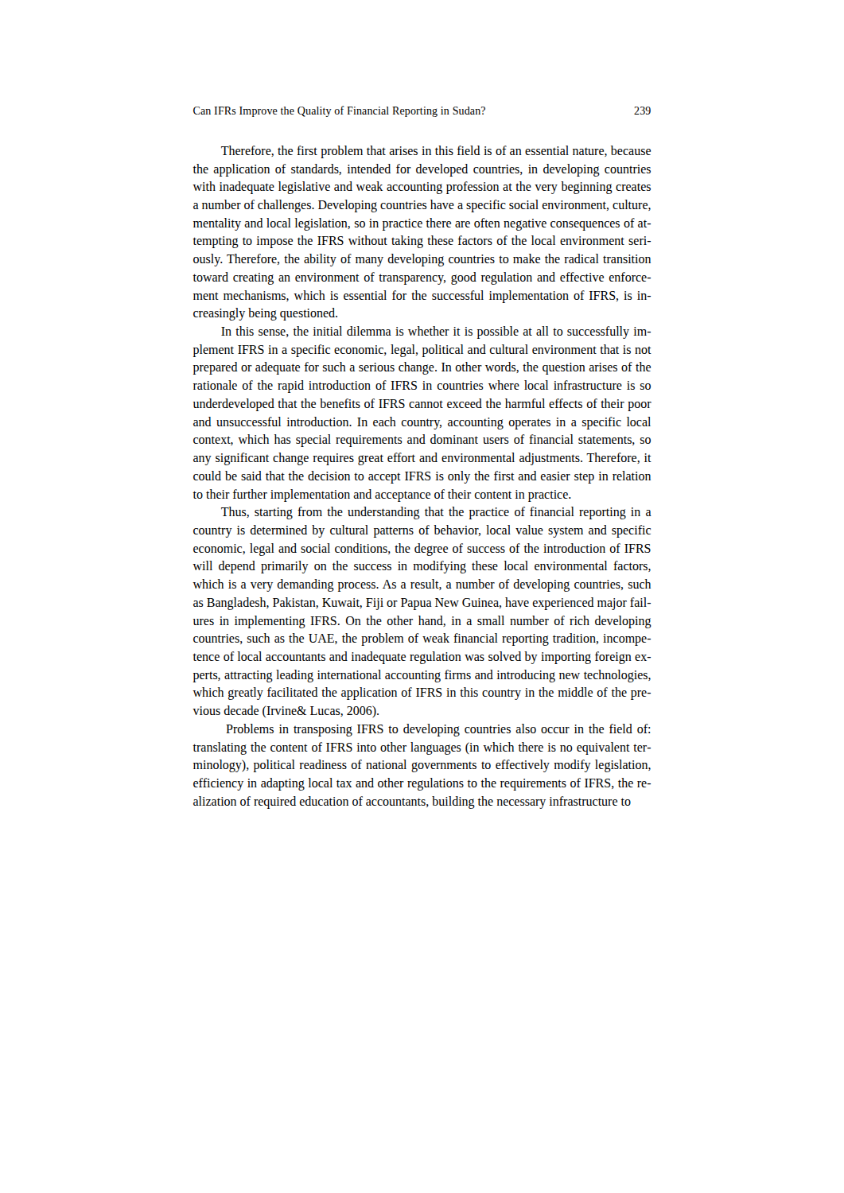Can IFRs Improve the Quality of Financial Reporting in Sudan? 239
Therefore, the first problem that arises in this field is of an essential nature, because the application of standards, intended for developed countries, in developing countries with inadequate legislative and weak accounting profession at the very beginning creates a number of challenges. Developing countries have a specific social environment, culture, mentality and local legislation, so in practice there are often negative consequences of attempting to impose the IFRS without taking these factors of the local environment seriously. Therefore, the ability of many developing countries to make the radical transition toward creating an environment of transparency, good regulation and effective enforcement mechanisms, which is essential for the successful implementation of IFRS, is increasingly being questioned.
In this sense, the initial dilemma is whether it is possible at all to successfully implement IFRS in a specific economic, legal, political and cultural environment that is not prepared or adequate for such a serious change. In other words, the question arises of the rationale of the rapid introduction of IFRS in countries where local infrastructure is so underdeveloped that the benefits of IFRS cannot exceed the harmful effects of their poor and unsuccessful introduction. In each country, accounting operates in a specific local context, which has special requirements and dominant users of financial statements, so any significant change requires great effort and environmental adjustments. Therefore, it could be said that the decision to accept IFRS is only the first and easier step in relation to their further implementation and acceptance of their content in practice.
Thus, starting from the understanding that the practice of financial reporting in a country is determined by cultural patterns of behavior, local value system and specific economic, legal and social conditions, the degree of success of the introduction of IFRS will depend primarily on the success in modifying these local environmental factors, which is a very demanding process. As a result, a number of developing countries, such as Bangladesh, Pakistan, Kuwait, Fiji or Papua New Guinea, have experienced major failures in implementing IFRS. On the other hand, in a small number of rich developing countries, such as the UAE, the problem of weak financial reporting tradition, incompetence of local accountants and inadequate regulation was solved by importing foreign experts, attracting leading international accounting firms and introducing new technologies, which greatly facilitated the application of IFRS in this country in the middle of the previous decade (Irvine& Lucas, 2006).
Problems in transposing IFRS to developing countries also occur in the field of: translating the content of IFRS into other languages (in which there is no equivalent terminology), political readiness of national governments to effectively modify legislation, efficiency in adapting local tax and other regulations to the requirements of IFRS, the realization of required education of accountants, building the necessary infrastructure to